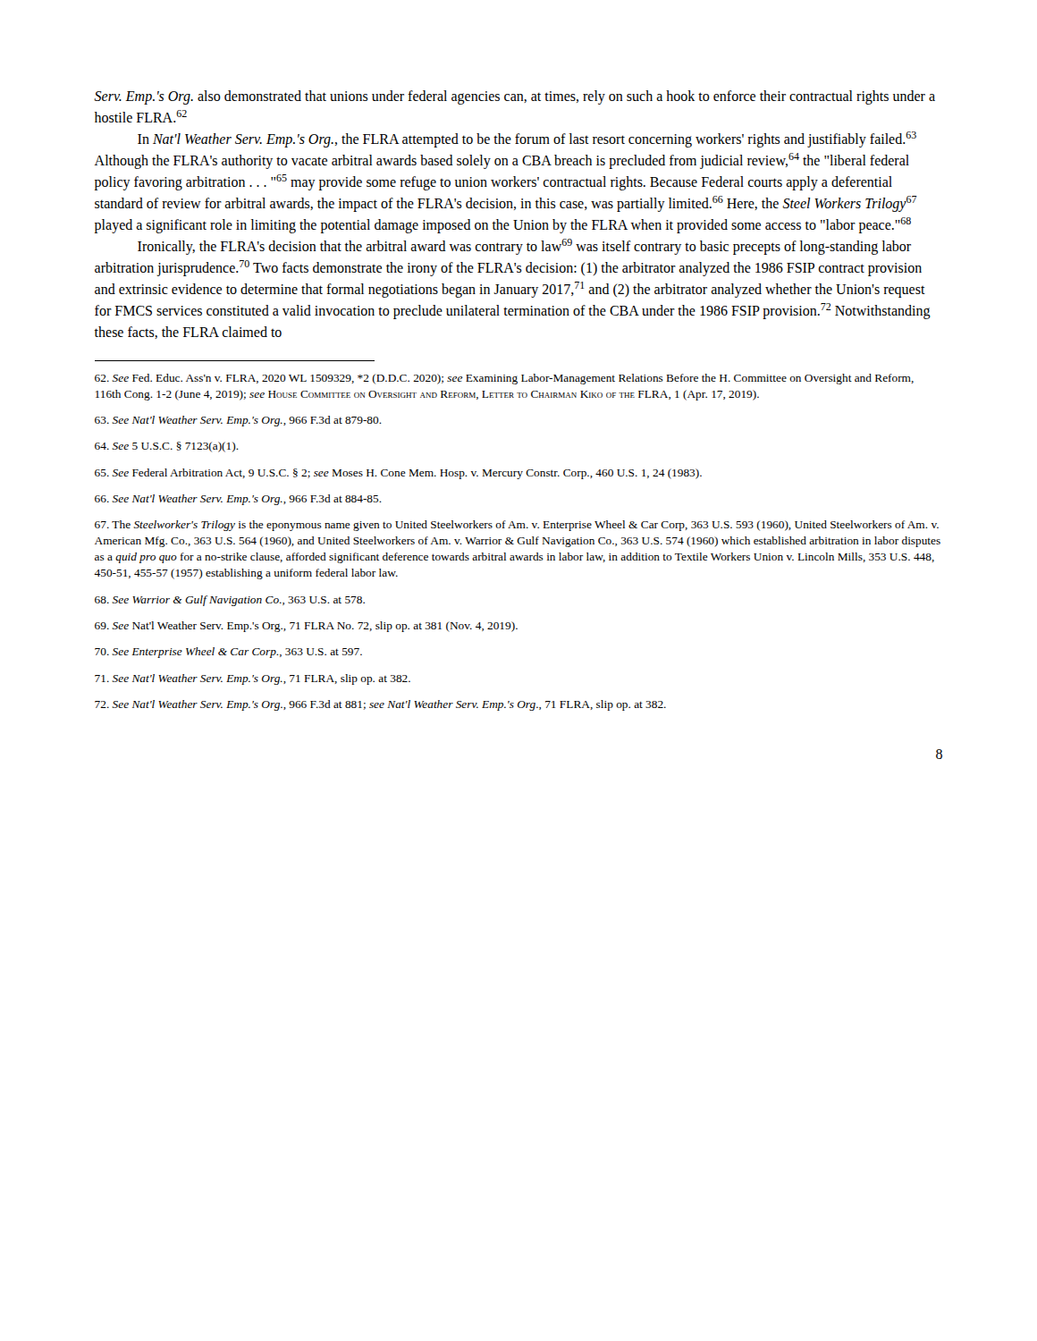Serv. Emp.'s Org. also demonstrated that unions under federal agencies can, at times, rely on such a hook to enforce their contractual rights under a hostile FLRA.62
In Nat'l Weather Serv. Emp.'s Org., the FLRA attempted to be the forum of last resort concerning workers' rights and justifiably failed.63 Although the FLRA's authority to vacate arbitral awards based solely on a CBA breach is precluded from judicial review,64 the "liberal federal policy favoring arbitration . . . "65 may provide some refuge to union workers' contractual rights. Because Federal courts apply a deferential standard of review for arbitral awards, the impact of the FLRA's decision, in this case, was partially limited.66 Here, the Steel Workers Trilogy67 played a significant role in limiting the potential damage imposed on the Union by the FLRA when it provided some access to "labor peace."68
Ironically, the FLRA's decision that the arbitral award was contrary to law69 was itself contrary to basic precepts of long-standing labor arbitration jurisprudence.70 Two facts demonstrate the irony of the FLRA's decision: (1) the arbitrator analyzed the 1986 FSIP contract provision and extrinsic evidence to determine that formal negotiations began in January 2017,71 and (2) the arbitrator analyzed whether the Union's request for FMCS services constituted a valid invocation to preclude unilateral termination of the CBA under the 1986 FSIP provision.72 Notwithstanding these facts, the FLRA claimed to
62. See Fed. Educ. Ass'n v. FLRA, 2020 WL 1509329, *2 (D.D.C. 2020); see Examining Labor-Management Relations Before the H. Committee on Oversight and Reform, 116th Cong. 1-2 (June 4, 2019); see House Committee on Oversight and Reform, Letter to Chairman Kiko of the FLRA, 1 (Apr. 17, 2019).
63. See Nat'l Weather Serv. Emp.'s Org., 966 F.3d at 879-80.
64. See 5 U.S.C. § 7123(a)(1).
65. See Federal Arbitration Act, 9 U.S.C. § 2; see Moses H. Cone Mem. Hosp. v. Mercury Constr. Corp., 460 U.S. 1, 24 (1983).
66. See Nat'l Weather Serv. Emp.'s Org., 966 F.3d at 884-85.
67. The Steelworker's Trilogy is the eponymous name given to United Steelworkers of Am. v. Enterprise Wheel & Car Corp, 363 U.S. 593 (1960), United Steelworkers of Am. v. American Mfg. Co., 363 U.S. 564 (1960), and United Steelworkers of Am. v. Warrior & Gulf Navigation Co., 363 U.S. 574 (1960) which established arbitration in labor disputes as a quid pro quo for a no-strike clause, afforded significant deference towards arbitral awards in labor law, in addition to Textile Workers Union v. Lincoln Mills, 353 U.S. 448, 450-51, 455-57 (1957) establishing a uniform federal labor law.
68. See Warrior & Gulf Navigation Co., 363 U.S. at 578.
69. See Nat'l Weather Serv. Emp.'s Org., 71 FLRA No. 72, slip op. at 381 (Nov. 4, 2019).
70. See Enterprise Wheel & Car Corp., 363 U.S. at 597.
71. See Nat'l Weather Serv. Emp.'s Org., 71 FLRA, slip op. at 382.
72. See Nat'l Weather Serv. Emp.'s Org., 966 F.3d at 881; see Nat'l Weather Serv. Emp.'s Org., 71 FLRA, slip op. at 382.
8